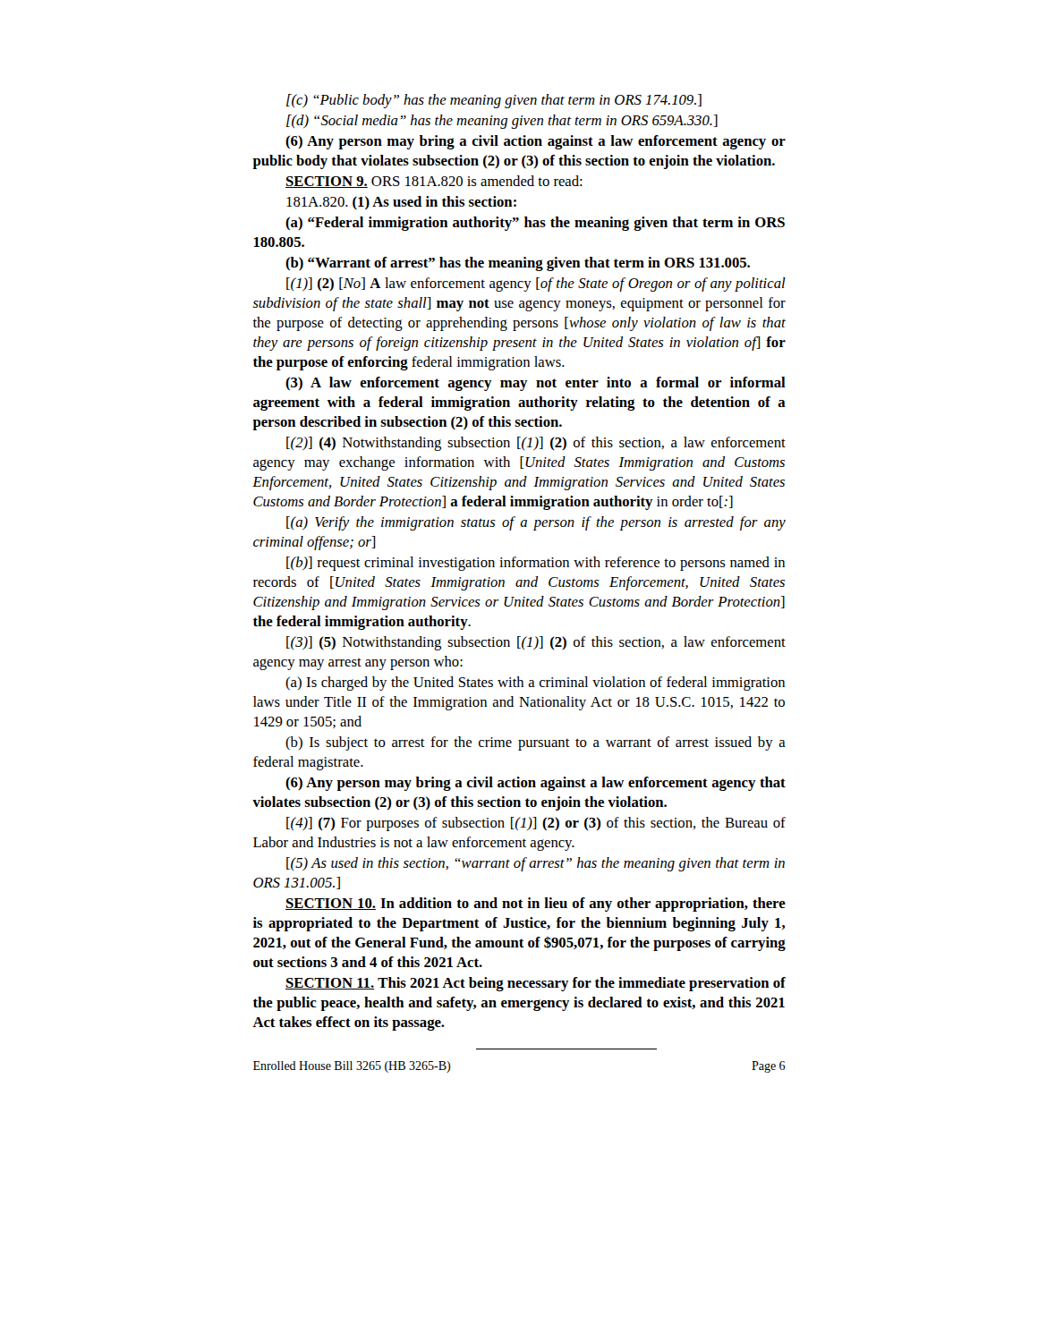[(c) “Public body” has the meaning given that term in ORS 174.109.]
[(d) “Social media” has the meaning given that term in ORS 659A.330.]
(6) Any person may bring a civil action against a law enforcement agency or public body that violates subsection (2) or (3) of this section to enjoin the violation.
SECTION 9. ORS 181A.820 is amended to read:
181A.820. (1) As used in this section:
(a) “Federal immigration authority” has the meaning given that term in ORS 180.805.
(b) “Warrant of arrest” has the meaning given that term in ORS 131.005.
[(1)] (2) [No] A law enforcement agency [of the State of Oregon or of any political subdivision of the state shall] may not use agency moneys, equipment or personnel for the purpose of detecting or apprehending persons [whose only violation of law is that they are persons of foreign citizenship present in the United States in violation of] for the purpose of enforcing federal immigration laws.
(3) A law enforcement agency may not enter into a formal or informal agreement with a federal immigration authority relating to the detention of a person described in subsection (2) of this section.
[(2)] (4) Notwithstanding subsection [(1)] (2) of this section, a law enforcement agency may exchange information with [United States Immigration and Customs Enforcement, United States Citizenship and Immigration Services and United States Customs and Border Protection] a federal immigration authority in order to[:]
[(a) Verify the immigration status of a person if the person is arrested for any criminal offense; or]
[(b)] request criminal investigation information with reference to persons named in records of [United States Immigration and Customs Enforcement, United States Citizenship and Immigration Services or United States Customs and Border Protection] the federal immigration authority.
[(3)] (5) Notwithstanding subsection [(1)] (2) of this section, a law enforcement agency may arrest any person who:
(a) Is charged by the United States with a criminal violation of federal immigration laws under Title II of the Immigration and Nationality Act or 18 U.S.C. 1015, 1422 to 1429 or 1505; and
(b) Is subject to arrest for the crime pursuant to a warrant of arrest issued by a federal magistrate.
(6) Any person may bring a civil action against a law enforcement agency that violates subsection (2) or (3) of this section to enjoin the violation.
[(4)] (7) For purposes of subsection [(1)] (2) or (3) of this section, the Bureau of Labor and Industries is not a law enforcement agency.
[(5) As used in this section, “warrant of arrest” has the meaning given that term in ORS 131.005.]
SECTION 10. In addition to and not in lieu of any other appropriation, there is appropriated to the Department of Justice, for the biennium beginning July 1, 2021, out of the General Fund, the amount of $905,071, for the purposes of carrying out sections 3 and 4 of this 2021 Act.
SECTION 11. This 2021 Act being necessary for the immediate preservation of the public peace, health and safety, an emergency is declared to exist, and this 2021 Act takes effect on its passage.
Enrolled House Bill 3265 (HB 3265-B) Page 6